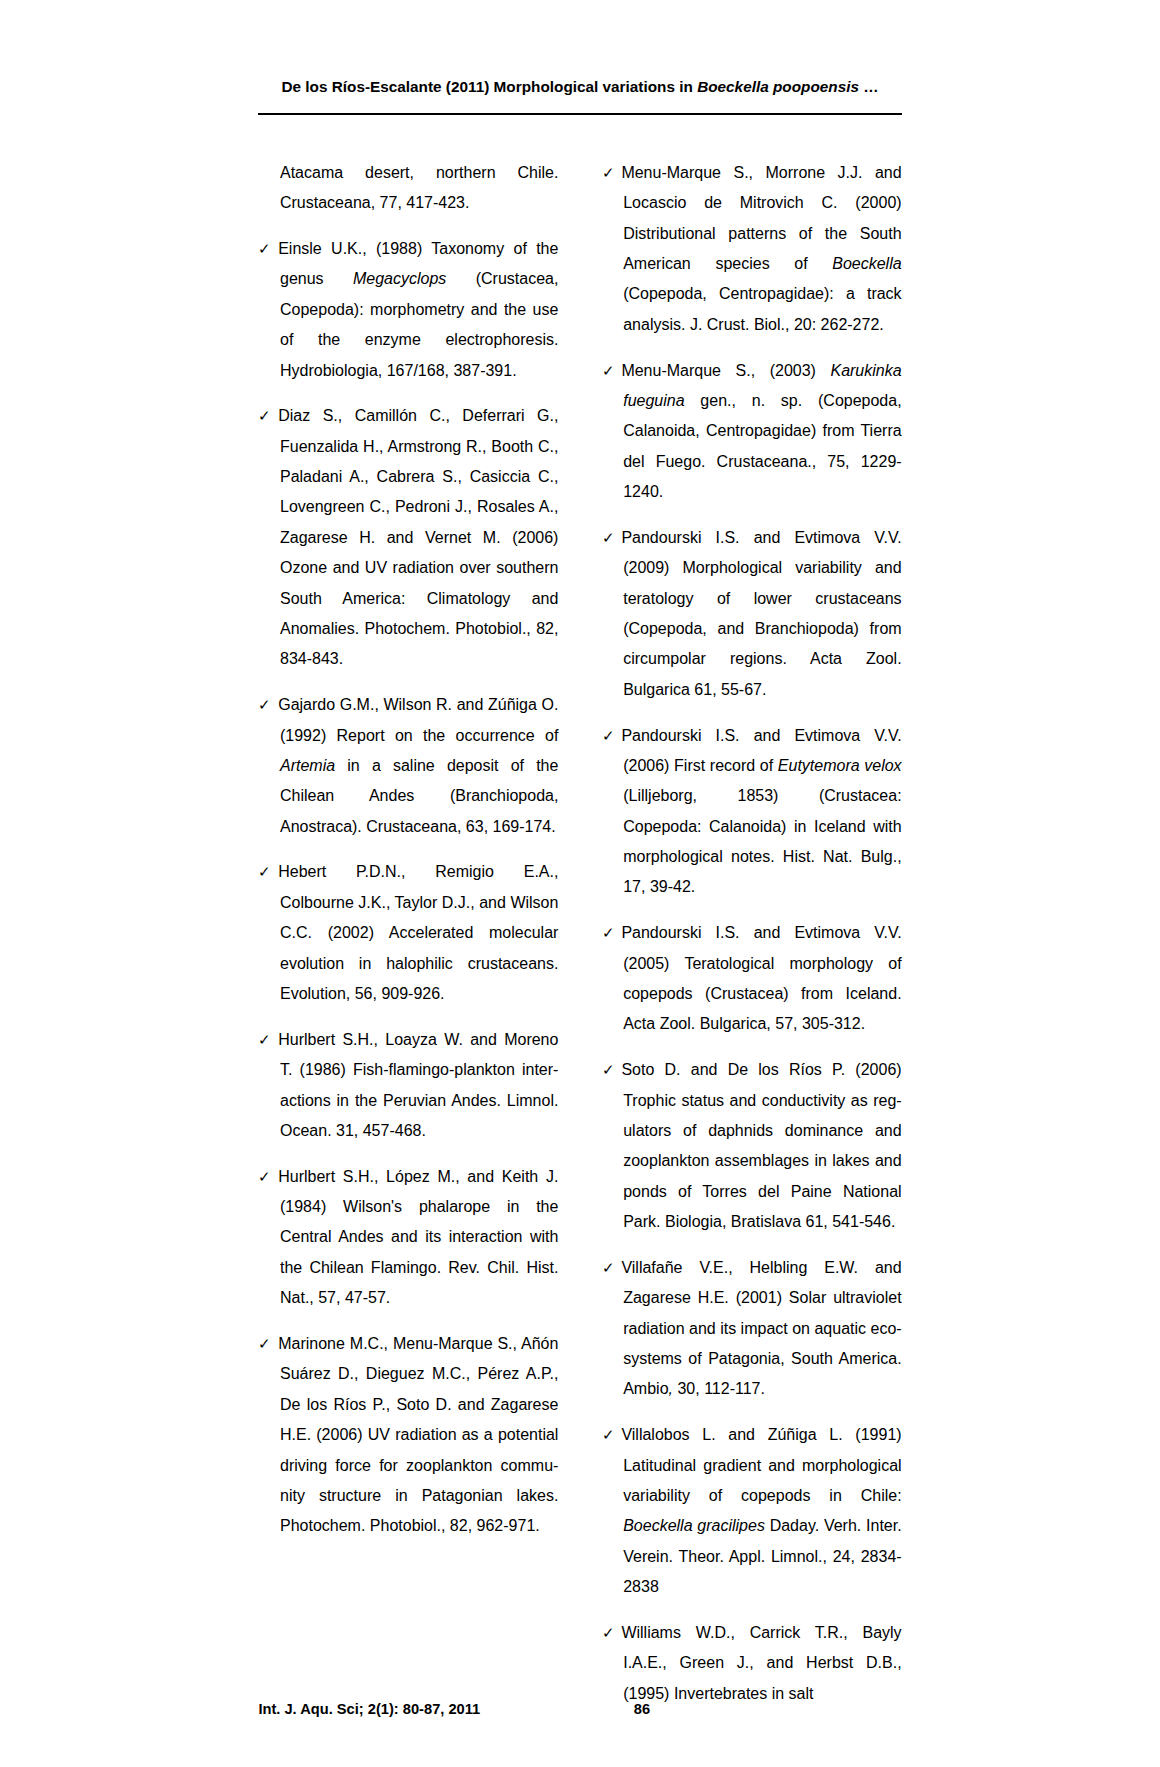De los Ríos-Escalante (2011) Morphological variations in Boeckella poopoensis …
Atacama desert, northern Chile. Crustaceana, 77, 417-423.
Einsle U.K., (1988) Taxonomy of the genus Megacyclops (Crustacea, Copepoda): morphometry and the use of the enzyme electrophoresis. Hydrobiologia, 167/168, 387-391.
Diaz S., Camillón C., Deferrari G., Fuenzalida H., Armstrong R., Booth C., Paladani A., Cabrera S., Casiccia C., Lovengreen C., Pedroni J., Rosales A., Zagarese H. and Vernet M. (2006) Ozone and UV radiation over southern South America: Climatology and Anomalies. Photochem. Photobiol., 82, 834-843.
Gajardo G.M., Wilson R. and Zúñiga O. (1992) Report on the occurrence of Artemia in a saline deposit of the Chilean Andes (Branchiopoda, Anostraca). Crustaceana, 63, 169-174.
Hebert P.D.N., Remigio E.A., Colbourne J.K., Taylor D.J., and Wilson C.C. (2002) Accelerated molecular evolution in halophilic crustaceans. Evolution, 56, 909-926.
Hurlbert S.H., Loayza W. and Moreno T. (1986) Fish-flamingo-plankton interactions in the Peruvian Andes. Limnol. Ocean. 31, 457-468.
Hurlbert S.H., López M., and Keith J. (1984) Wilson's phalarope in the Central Andes and its interaction with the Chilean Flamingo. Rev. Chil. Hist. Nat., 57, 47-57.
Marinone M.C., Menu-Marque S., Añón Suárez D., Dieguez M.C., Pérez A.P., De los Ríos P., Soto D. and Zagarese H.E. (2006) UV radiation as a potential driving force for zooplankton community structure in Patagonian lakes. Photochem. Photobiol., 82, 962-971.
Menu-Marque S., Morrone J.J. and Locascio de Mitrovich C. (2000) Distributional patterns of the South American species of Boeckella (Copepoda, Centropagidae): a track analysis. J. Crust. Biol., 20: 262-272.
Menu-Marque S., (2003) Karukinka fueguina gen., n. sp. (Copepoda, Calanoida, Centropagidae) from Tierra del Fuego. Crustaceana., 75, 1229-1240.
Pandourski I.S. and Evtimova V.V. (2009) Morphological variability and teratology of lower crustaceans (Copepoda, and Branchiopoda) from circumpolar regions. Acta Zool. Bulgarica 61, 55-67.
Pandourski I.S. and Evtimova V.V. (2006) First record of Eutytemora velox (Lilljeborg, 1853) (Crustacea: Copepoda: Calanoida) in Iceland with morphological notes. Hist. Nat. Bulg., 17, 39-42.
Pandourski I.S. and Evtimova V.V. (2005) Teratological morphology of copepods (Crustacea) from Iceland. Acta Zool. Bulgarica, 57, 305-312.
Soto D. and De los Ríos P. (2006) Trophic status and conductivity as regulators of daphnids dominance and zooplankton assemblages in lakes and ponds of Torres del Paine National Park. Biologia, Bratislava 61, 541-546.
Villafañe V.E., Helbling E.W. and Zagarese H.E. (2001) Solar ultraviolet radiation and its impact on aquatic ecosystems of Patagonia, South America. Ambio, 30, 112-117.
Villalobos L. and Zúñiga L. (1991) Latitudinal gradient and morphological variability of copepods in Chile: Boeckella gracilipes Daday. Verh. Inter. Verein. Theor. Appl. Limnol., 24, 2834-2838
Williams W.D., Carrick T.R., Bayly I.A.E., Green J., and Herbst D.B., (1995) Invertebrates in salt
Int. J. Aqu. Sci; 2(1): 80-87, 2011 86